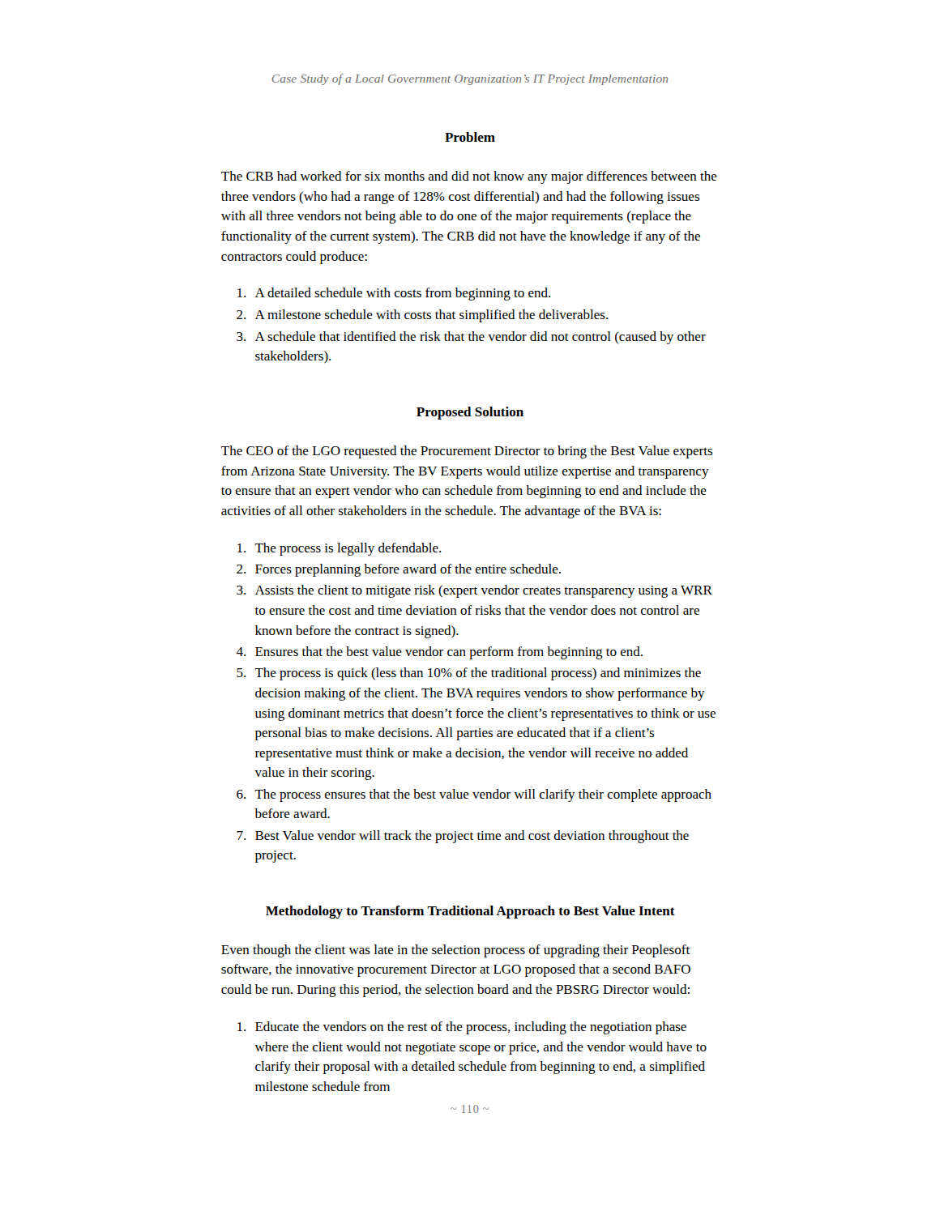Case Study of a Local Government Organization’s IT Project Implementation
Problem
The CRB had worked for six months and did not know any major differences between the three vendors (who had a range of 128% cost differential) and had the following issues with all three vendors not being able to do one of the major requirements (replace the functionality of the current system). The CRB did not have the knowledge if any of the contractors could produce:
A detailed schedule with costs from beginning to end.
A milestone schedule with costs that simplified the deliverables.
A schedule that identified the risk that the vendor did not control (caused by other stakeholders).
Proposed Solution
The CEO of the LGO requested the Procurement Director to bring the Best Value experts from Arizona State University. The BV Experts would utilize expertise and transparency to ensure that an expert vendor who can schedule from beginning to end and include the activities of all other stakeholders in the schedule. The advantage of the BVA is:
The process is legally defendable.
Forces preplanning before award of the entire schedule.
Assists the client to mitigate risk (expert vendor creates transparency using a WRR to ensure the cost and time deviation of risks that the vendor does not control are known before the contract is signed).
Ensures that the best value vendor can perform from beginning to end.
The process is quick (less than 10% of the traditional process) and minimizes the decision making of the client. The BVA requires vendors to show performance by using dominant metrics that doesn’t force the client’s representatives to think or use personal bias to make decisions. All parties are educated that if a client’s representative must think or make a decision, the vendor will receive no added value in their scoring.
The process ensures that the best value vendor will clarify their complete approach before award.
Best Value vendor will track the project time and cost deviation throughout the project.
Methodology to Transform Traditional Approach to Best Value Intent
Even though the client was late in the selection process of upgrading their Peoplesoft software, the innovative procurement Director at LGO proposed that a second BAFO could be run. During this period, the selection board and the PBSRG Director would:
Educate the vendors on the rest of the process, including the negotiation phase where the client would not negotiate scope or price, and the vendor would have to clarify their proposal with a detailed schedule from beginning to end, a simplified milestone schedule from
~ 110 ~